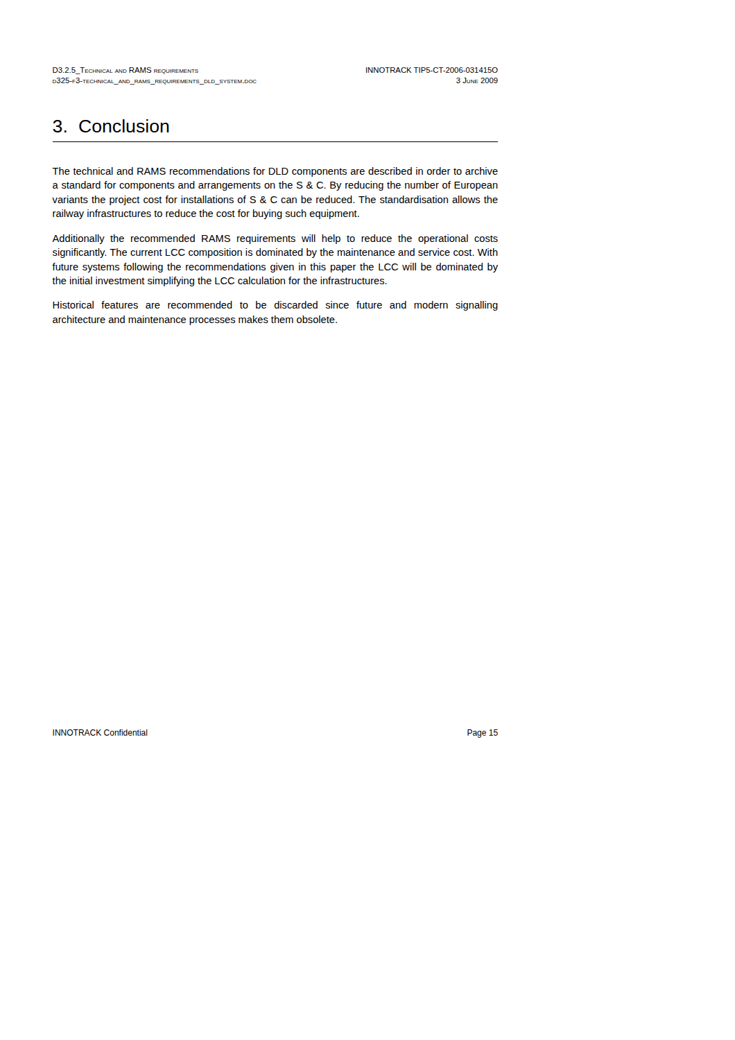D3.2.5_Technical and RAMS requirements
d325-f3-technical_and_rams_requirements_dld_system.doc
INNOTRACK TIP5-CT-2006-031415O
3 June 2009
3. Conclusion
The technical and RAMS recommendations for DLD components are described in order to archive a standard for components and arrangements on the S & C. By reducing the number of European variants the project cost for installations of S & C can be reduced. The standardisation allows the railway infrastructures to reduce the cost for buying such equipment.
Additionally the recommended RAMS requirements will help to reduce the operational costs significantly. The current LCC composition is dominated by the maintenance and service cost. With future systems following the recommendations given in this paper the LCC will be dominated by the initial investment simplifying the LCC calculation for the infrastructures.
Historical features are recommended to be discarded since future and modern signalling architecture and maintenance processes makes them obsolete.
INNOTRACK Confidential
Page 15